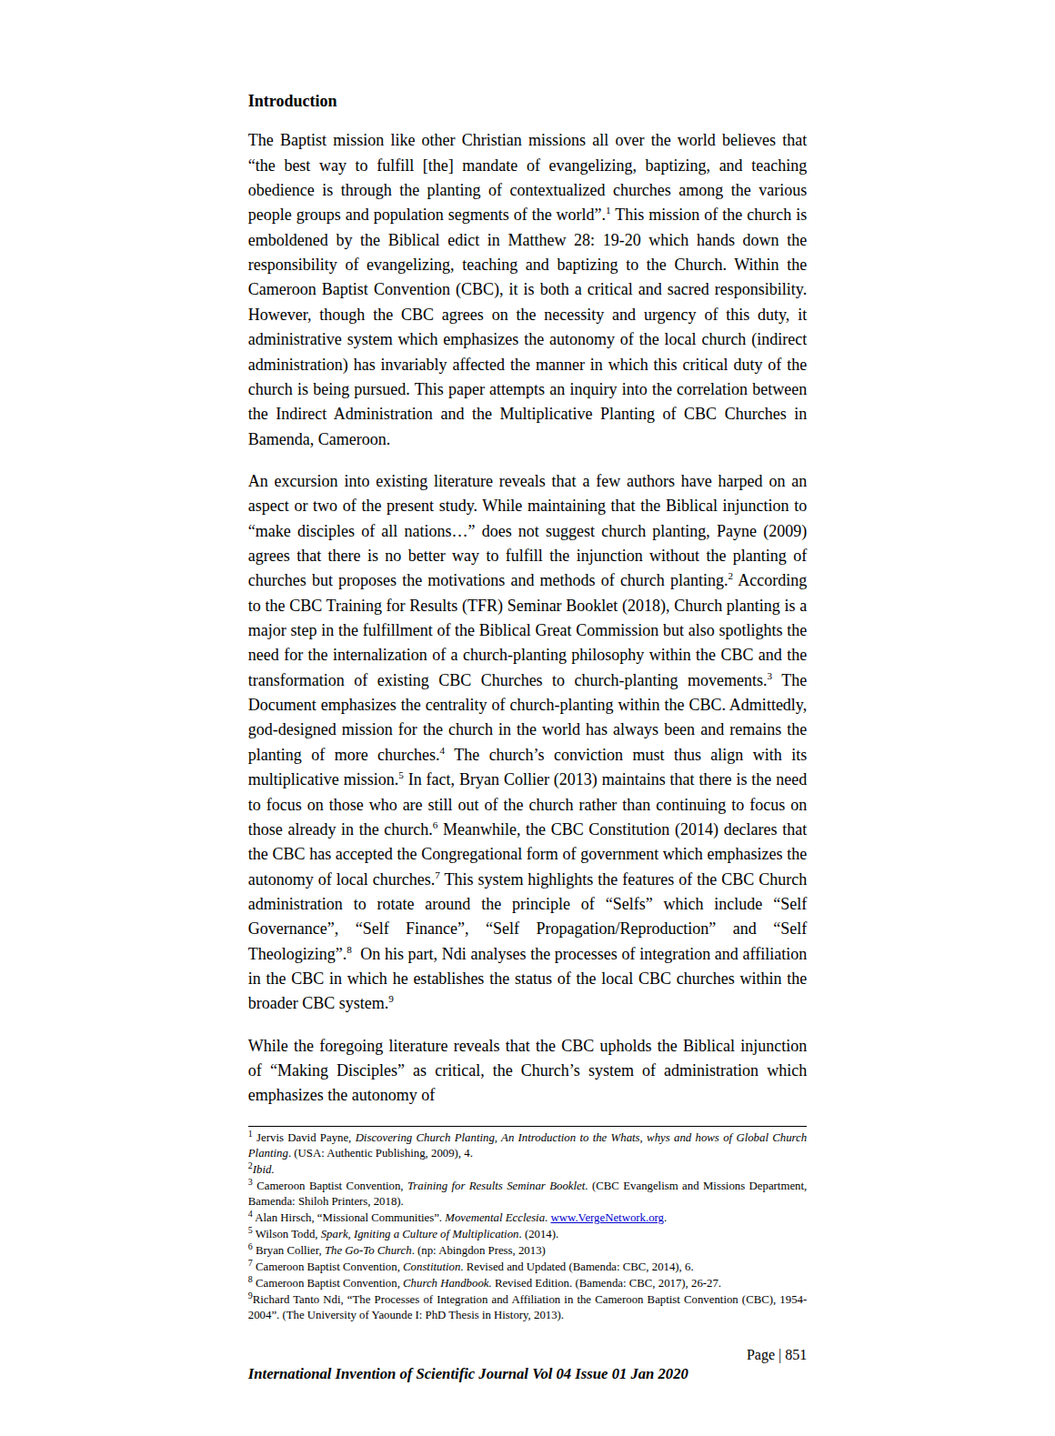Introduction
The Baptist mission like other Christian missions all over the world believes that “the best way to fulfill [the] mandate of evangelizing, baptizing, and teaching obedience is through the planting of contextualized churches among the various people groups and population segments of the world”.1 This mission of the church is emboldened by the Biblical edict in Matthew 28: 19-20 which hands down the responsibility of evangelizing, teaching and baptizing to the Church. Within the Cameroon Baptist Convention (CBC), it is both a critical and sacred responsibility. However, though the CBC agrees on the necessity and urgency of this duty, it administrative system which emphasizes the autonomy of the local church (indirect administration) has invariably affected the manner in which this critical duty of the church is being pursued. This paper attempts an inquiry into the correlation between the Indirect Administration and the Multiplicative Planting of CBC Churches in Bamenda, Cameroon.
An excursion into existing literature reveals that a few authors have harped on an aspect or two of the present study. While maintaining that the Biblical injunction to “make disciples of all nations…” does not suggest church planting, Payne (2009) agrees that there is no better way to fulfill the injunction without the planting of churches but proposes the motivations and methods of church planting.2 According to the CBC Training for Results (TFR) Seminar Booklet (2018), Church planting is a major step in the fulfillment of the Biblical Great Commission but also spotlights the need for the internalization of a church-planting philosophy within the CBC and the transformation of existing CBC Churches to church-planting movements.3 The Document emphasizes the centrality of church-planting within the CBC. Admittedly, god-designed mission for the church in the world has always been and remains the planting of more churches.4 The church’s conviction must thus align with its multiplicative mission.5 In fact, Bryan Collier (2013) maintains that there is the need to focus on those who are still out of the church rather than continuing to focus on those already in the church.6 Meanwhile, the CBC Constitution (2014) declares that the CBC has accepted the Congregational form of government which emphasizes the autonomy of local churches.7 This system highlights the features of the CBC Church administration to rotate around the principle of “Selfs” which include “Self Governance”, “Self Finance”, “Self Propagation/Reproduction” and “Self Theologizing”.8 On his part, Ndi analyses the processes of integration and affiliation in the CBC in which he establishes the status of the local CBC churches within the broader CBC system.9
While the foregoing literature reveals that the CBC upholds the Biblical injunction of “Making Disciples” as critical, the Church’s system of administration which emphasizes the autonomy of
1 Jervis David Payne, Discovering Church Planting, An Introduction to the Whats, whys and hows of Global Church Planting. (USA: Authentic Publishing, 2009), 4.
2Ibid.
3 Cameroon Baptist Convention, Training for Results Seminar Booklet. (CBC Evangelism and Missions Department, Bamenda: Shiloh Printers, 2018).
4 Alan Hirsch, “Missional Communities”. Movemental Ecclesia. www.VergeNetwork.org.
5 Wilson Todd, Spark, Igniting a Culture of Multiplication. (2014).
6 Bryan Collier, The Go-To Church. (np: Abingdon Press, 2013)
7 Cameroon Baptist Convention, Constitution. Revised and Updated (Bamenda: CBC, 2014), 6.
8 Cameroon Baptist Convention, Church Handbook. Revised Edition. (Bamenda: CBC, 2017), 26-27.
9Richard Tanto Ndi, “The Processes of Integration and Affiliation in the Cameroon Baptist Convention (CBC), 1954-2004”. (The University of Yaounde I: PhD Thesis in History, 2013).
Page | 851
International Invention of Scientific Journal Vol 04 Issue 01 Jan 2020